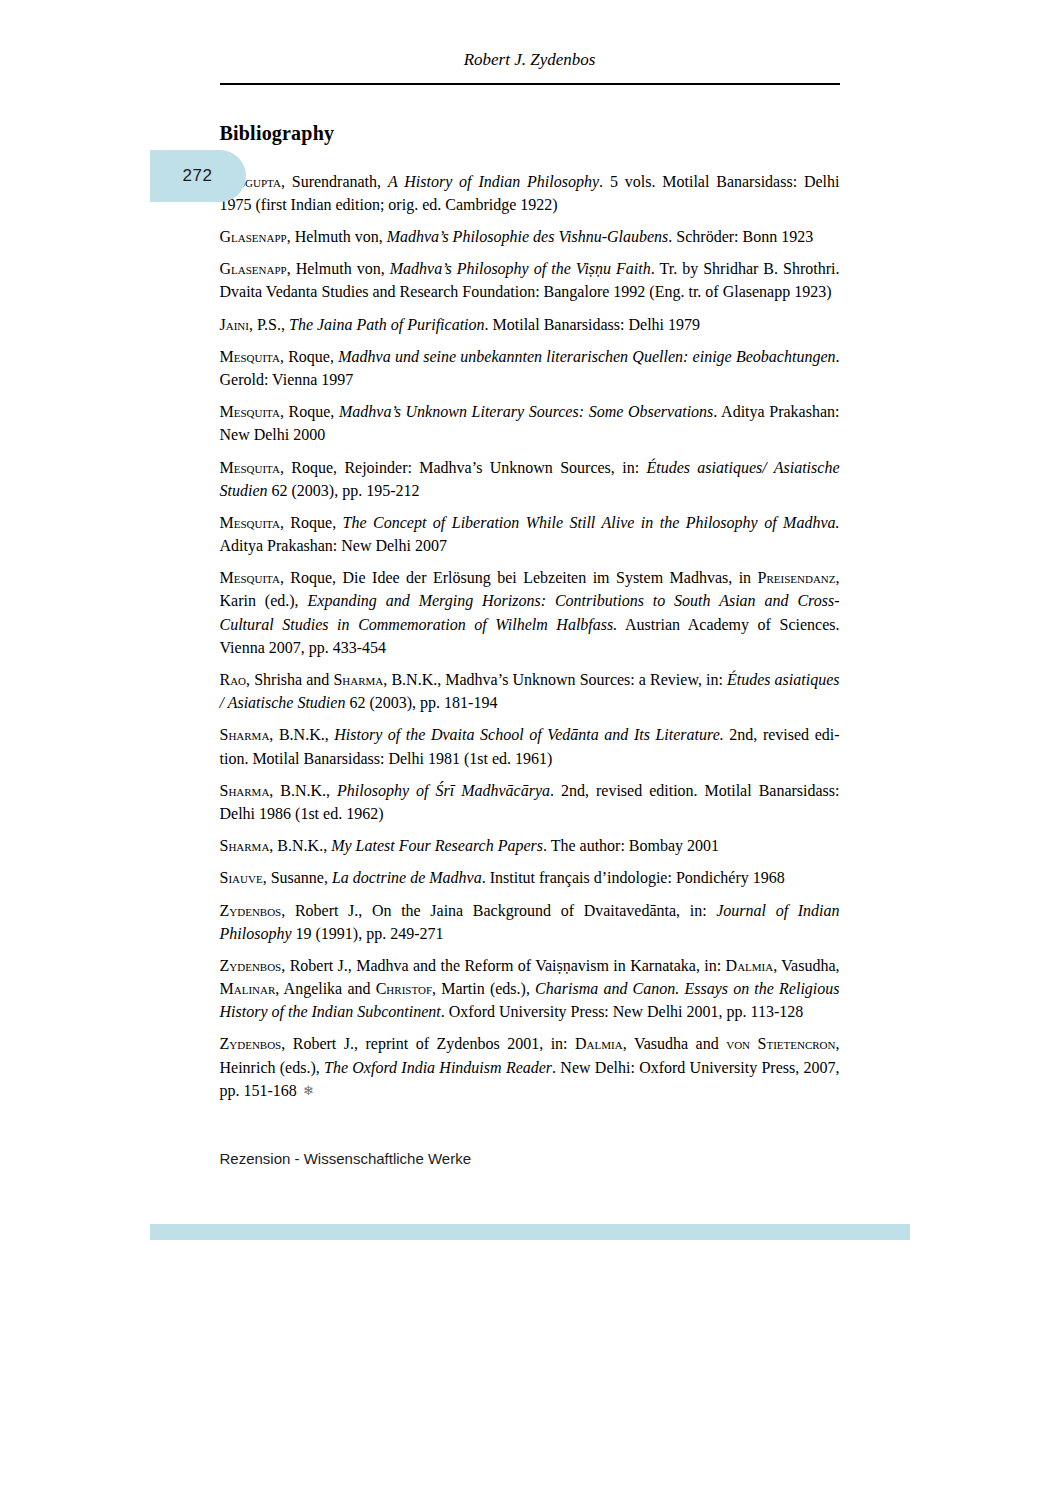272
Robert J. Zydenbos
Bibliography
Dasgupta, Surendranath, A History of Indian Philosophy. 5 vols. Motilal Banarsidass: Delhi 1975 (first Indian edition; orig. ed. Cambridge 1922)
Glasenapp, Helmuth von, Madhva’s Philosophie des Vishnu-Glaubens. Schröder: Bonn 1923
Glasenapp, Helmuth von, Madhva’s Philosophy of the Viṣṇu Faith. Tr. by Shridhar B. Shrothri. Dvaita Vedanta Studies and Research Foundation: Bangalore 1992 (Eng. tr. of Glasenapp 1923)
Jaini, P.S., The Jaina Path of Purification. Motilal Banarsidass: Delhi 1979
Mesquita, Roque, Madhva und seine unbekannten literarischen Quellen: einige Beobachtungen. Gerold: Vienna 1997
Mesquita, Roque, Madhva’s Unknown Literary Sources: Some Observations. Aditya Prakashan: New Delhi 2000
Mesquita, Roque, Rejoinder: Madhva’s Unknown Sources, in: Études asiatiques/ Asiatische Studien 62 (2003), pp. 195-212
Mesquita, Roque, The Concept of Liberation While Still Alive in the Philosophy of Madhva. Aditya Prakashan: New Delhi 2007
Mesquita, Roque, Die Idee der Erlösung bei Lebzeiten im System Madhvas, in Preisendanz, Karin (ed.), Expanding and Merging Horizons: Contributions to South Asian and Cross-Cultural Studies in Commemoration of Wilhelm Halbfass. Austrian Academy of Sciences. Vienna 2007, pp. 433-454
Rao, Shrisha and Sharma, B.N.K., Madhva’s Unknown Sources: a Review, in: Études asiatiques / Asiatische Studien 62 (2003), pp. 181-194
Sharma, B.N.K., History of the Dvaita School of Vedānta and Its Literature. 2nd, revised edition. Motilal Banarsidass: Delhi 1981 (1st ed. 1961)
Sharma, B.N.K., Philosophy of Śrī Madhvācārya. 2nd, revised edition. Motilal Banarsidass: Delhi 1986 (1st ed. 1962)
Sharma, B.N.K., My Latest Four Research Papers. The author: Bombay 2001
Siauve, Susanne, La doctrine de Madhva. Institut français d’indologie: Pondichéry 1968
Zydenbos, Robert J., On the Jaina Background of Dvaitavedānta, in: Journal of Indian Philosophy 19 (1991), pp. 249-271
Zydenbos, Robert J., Madhva and the Reform of Vaiṣṇavism in Karnataka, in: Dalmia, Vasudha, Malinar, Angelika and Christof, Martin (eds.), Charisma and Canon. Essays on the Religious History of the Indian Subcontinent. Oxford University Press: New Delhi 2001, pp. 113-128
Zydenbos, Robert J., reprint of Zydenbos 2001, in: Dalmia, Vasudha and von Stietencron, Heinrich (eds.), The Oxford India Hinduism Reader. New Delhi: Oxford University Press, 2007, pp. 151-168❄
Rezension - Wissenschaftliche Werke